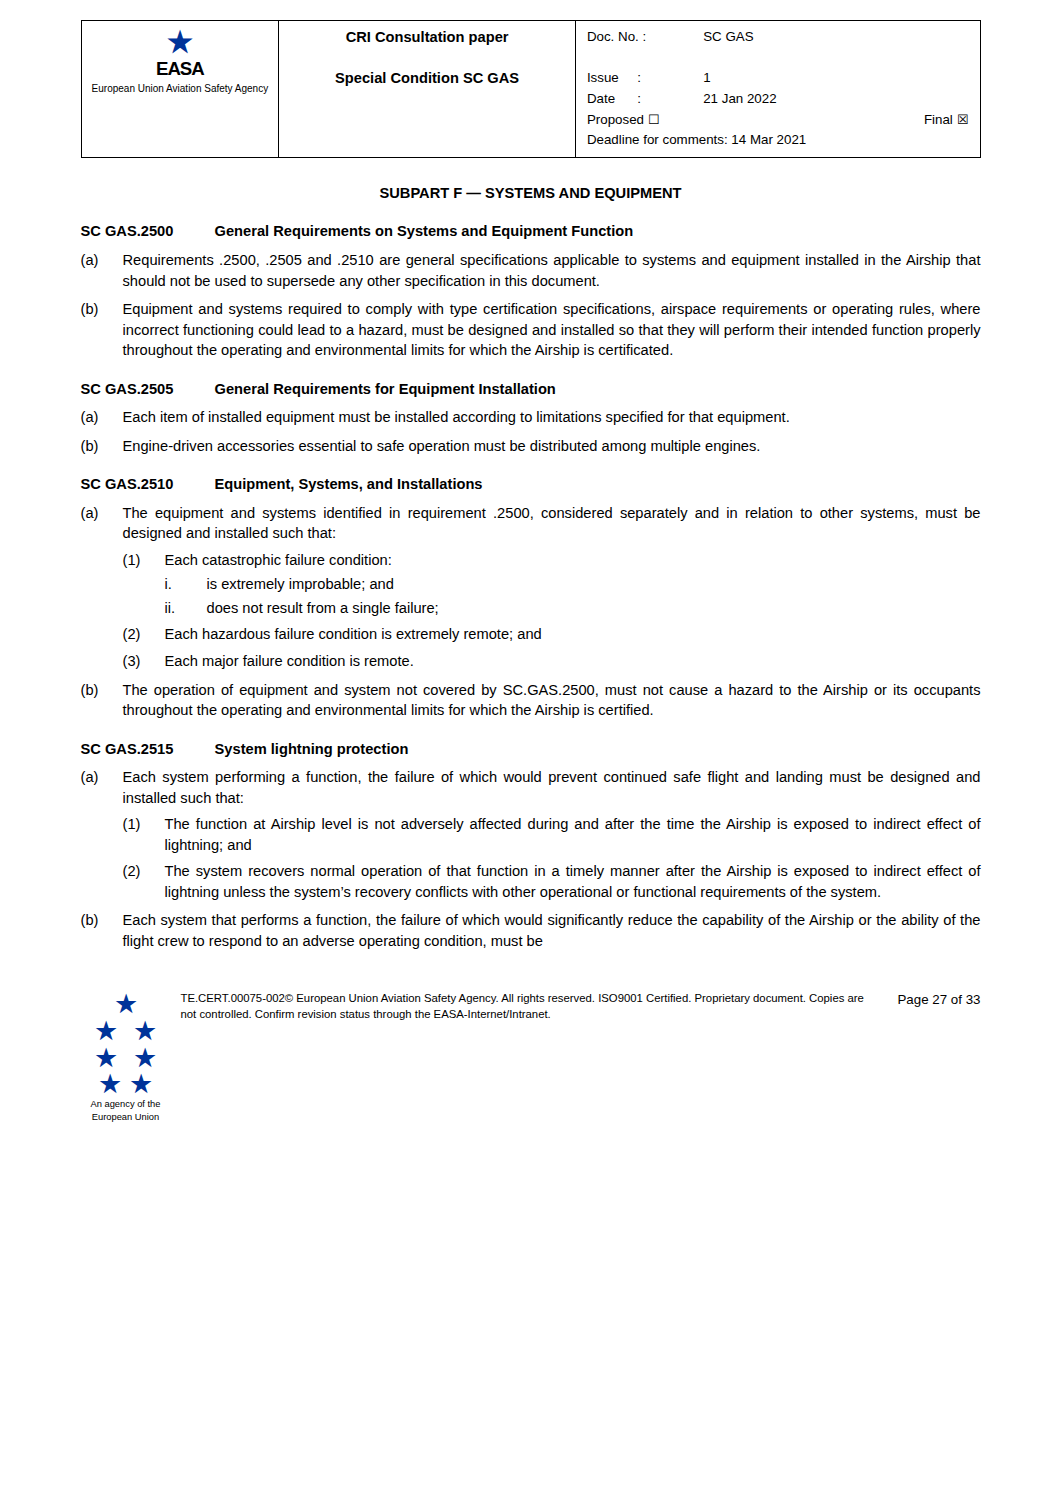| ★ EASA European Union Aviation Safety Agency | CRI Consultation paper Special Condition SC GAS | / Doc. No. : / SC GAS / / Issue : / 1 / / Date : / 21 Jan 2022 / / Proposed ☐ / Final ☒ / / Deadline for comments: 14 Mar 2021 / |
SUBPART F — SYSTEMS AND EQUIPMENT
SC GAS.2500 General Requirements on Systems and Equipment Function
(a) Requirements .2500, .2505 and .2510 are general specifications applicable to systems and equipment installed in the Airship that should not be used to supersede any other specification in this document.
(b) Equipment and systems required to comply with type certification specifications, airspace requirements or operating rules, where incorrect functioning could lead to a hazard, must be designed and installed so that they will perform their intended function properly throughout the operating and environmental limits for which the Airship is certificated.
SC GAS.2505 General Requirements for Equipment Installation
(a) Each item of installed equipment must be installed according to limitations specified for that equipment.
(b) Engine-driven accessories essential to safe operation must be distributed among multiple engines.
SC GAS.2510 Equipment, Systems, and Installations
(a) The equipment and systems identified in requirement .2500, considered separately and in relation to other systems, must be designed and installed such that:
(1) Each catastrophic failure condition:
i. is extremely improbable; and
ii. does not result from a single failure;
(2) Each hazardous failure condition is extremely remote; and
(3) Each major failure condition is remote.
(b) The operation of equipment and system not covered by SC.GAS.2500, must not cause a hazard to the Airship or its occupants throughout the operating and environmental limits for which the Airship is certified.
SC GAS.2515 System lightning protection
(a) Each system performing a function, the failure of which would prevent continued safe flight and landing must be designed and installed such that:
(1) The function at Airship level is not adversely affected during and after the time the Airship is exposed to indirect effect of lightning; and
(2) The system recovers normal operation of that function in a timely manner after the Airship is exposed to indirect effect of lightning unless the system’s recovery conflicts with other operational or functional requirements of the system.
(b) Each system that performs a function, the failure of which would significantly reduce the capability of the Airship or the ability of the flight crew to respond to an adverse operating condition, must be
★
★ ★
★ ★
★ ★
An agency of the European Union
TE.CERT.00075-002© European Union Aviation Safety Agency. All rights reserved. ISO9001 Certified. Proprietary document. Copies are not controlled. Confirm revision status through the EASA-Internet/Intranet.
Page 27 of 33